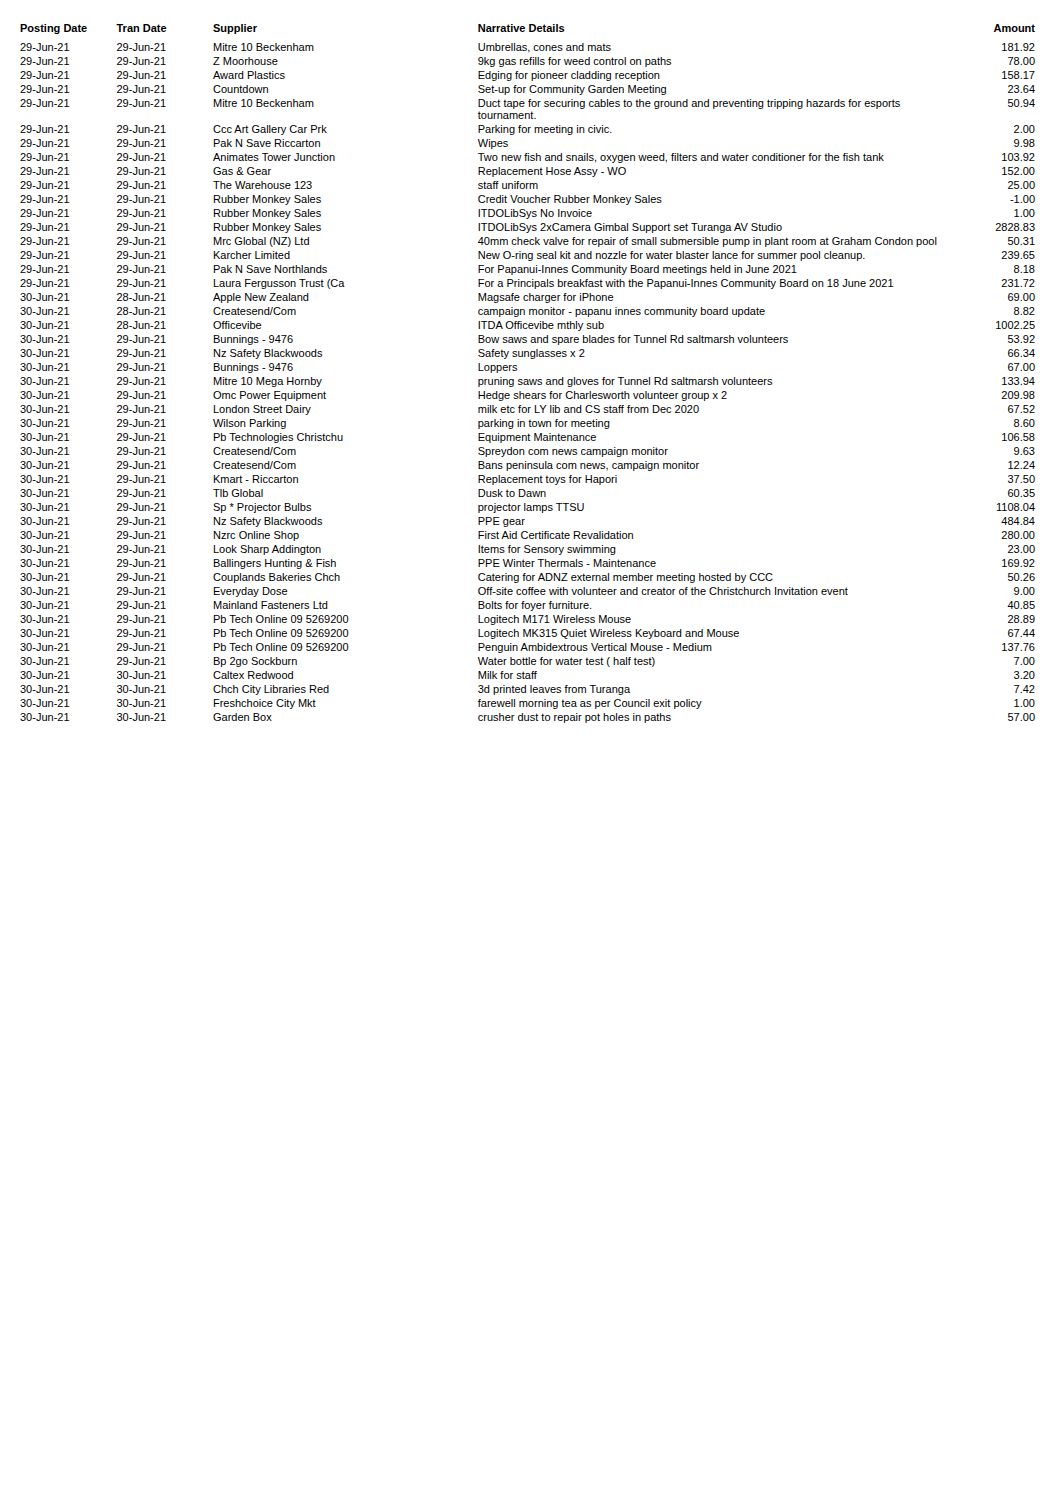| Posting Date | Tran Date | Supplier | Narrative Details | Amount |
| --- | --- | --- | --- | --- |
| 29-Jun-21 | 29-Jun-21 | Mitre 10 Beckenham | Umbrellas, cones and mats | 181.92 |
| 29-Jun-21 | 29-Jun-21 | Z Moorhouse | 9kg gas refills for weed control on paths | 78.00 |
| 29-Jun-21 | 29-Jun-21 | Award Plastics | Edging for pioneer cladding reception | 158.17 |
| 29-Jun-21 | 29-Jun-21 | Countdown | Set-up for Community Garden Meeting | 23.64 |
| 29-Jun-21 | 29-Jun-21 | Mitre 10 Beckenham | Duct tape for securing cables to the ground and preventing tripping hazards for esports tournament. | 50.94 |
| 29-Jun-21 | 29-Jun-21 | Ccc Art Gallery Car Prk | Parking for meeting in civic. | 2.00 |
| 29-Jun-21 | 29-Jun-21 | Pak N Save Riccarton | Wipes | 9.98 |
| 29-Jun-21 | 29-Jun-21 | Animates Tower Junction | Two new fish and snails, oxygen weed, filters and water conditioner for the fish tank | 103.92 |
| 29-Jun-21 | 29-Jun-21 | Gas & Gear | Replacement Hose Assy - WO | 152.00 |
| 29-Jun-21 | 29-Jun-21 | The Warehouse 123 | staff uniform | 25.00 |
| 29-Jun-21 | 29-Jun-21 | Rubber Monkey Sales | Credit Voucher Rubber Monkey Sales | -1.00 |
| 29-Jun-21 | 29-Jun-21 | Rubber Monkey Sales | ITDOLibSys No Invoice | 1.00 |
| 29-Jun-21 | 29-Jun-21 | Rubber Monkey Sales | ITDOLibSys 2xCamera Gimbal Support set Turanga AV Studio | 2828.83 |
| 29-Jun-21 | 29-Jun-21 | Mrc Global (NZ) Ltd | 40mm check valve for repair of small submersible pump in plant room at Graham Condon pool | 50.31 |
| 29-Jun-21 | 29-Jun-21 | Karcher Limited | New O-ring seal kit and nozzle for water blaster lance for summer pool cleanup. | 239.65 |
| 29-Jun-21 | 29-Jun-21 | Pak N Save Northlands | For Papanui-Innes Community Board meetings held in June 2021 | 8.18 |
| 29-Jun-21 | 29-Jun-21 | Laura Fergusson Trust (Ca | For a Principals breakfast with the Papanui-Innes Community Board on 18 June 2021 | 231.72 |
| 30-Jun-21 | 28-Jun-21 | Apple New Zealand | Magsafe charger for iPhone | 69.00 |
| 30-Jun-21 | 28-Jun-21 | Createsend/Com | campaign monitor - papanu innes community board update | 8.82 |
| 30-Jun-21 | 28-Jun-21 | Officevibe | ITDA Officevibe mthly sub | 1002.25 |
| 30-Jun-21 | 29-Jun-21 | Bunnings - 9476 | Bow saws and spare blades for Tunnel Rd saltmarsh volunteers | 53.92 |
| 30-Jun-21 | 29-Jun-21 | Nz Safety Blackwoods | Safety sunglasses x 2 | 66.34 |
| 30-Jun-21 | 29-Jun-21 | Bunnings - 9476 | Loppers | 67.00 |
| 30-Jun-21 | 29-Jun-21 | Mitre 10 Mega Hornby | pruning saws and gloves for Tunnel Rd saltmarsh volunteers | 133.94 |
| 30-Jun-21 | 29-Jun-21 | Omc Power Equipment | Hedge shears for Charlesworth volunteer group x 2 | 209.98 |
| 30-Jun-21 | 29-Jun-21 | London Street Dairy | milk etc for LY lib and CS staff from Dec 2020 | 67.52 |
| 30-Jun-21 | 29-Jun-21 | Wilson Parking | parking in town for meeting | 8.60 |
| 30-Jun-21 | 29-Jun-21 | Pb Technologies Christchu | Equipment Maintenance | 106.58 |
| 30-Jun-21 | 29-Jun-21 | Createsend/Com | Spreydon com news campaign monitor | 9.63 |
| 30-Jun-21 | 29-Jun-21 | Createsend/Com | Bans peninsula com news, campaign monitor | 12.24 |
| 30-Jun-21 | 29-Jun-21 | Kmart - Riccarton | Replacement toys for Hapori | 37.50 |
| 30-Jun-21 | 29-Jun-21 | Tlb Global | Dusk to Dawn | 60.35 |
| 30-Jun-21 | 29-Jun-21 | Sp * Projector Bulbs | projector lamps TTSU | 1108.04 |
| 30-Jun-21 | 29-Jun-21 | Nz Safety Blackwoods | PPE gear | 484.84 |
| 30-Jun-21 | 29-Jun-21 | Nzrc Online Shop | First Aid Certificate Revalidation | 280.00 |
| 30-Jun-21 | 29-Jun-21 | Look Sharp Addington | Items for Sensory swimming | 23.00 |
| 30-Jun-21 | 29-Jun-21 | Ballingers Hunting & Fish | PPE Winter Thermals - Maintenance | 169.92 |
| 30-Jun-21 | 29-Jun-21 | Couplands Bakeries Chch | Catering for ADNZ external member meeting hosted by CCC | 50.26 |
| 30-Jun-21 | 29-Jun-21 | Everyday Dose | Off-site coffee with volunteer and creator of the Christchurch Invitation event | 9.00 |
| 30-Jun-21 | 29-Jun-21 | Mainland Fasteners Ltd | Bolts for foyer furniture. | 40.85 |
| 30-Jun-21 | 29-Jun-21 | Pb Tech Online 09 5269200 | Logitech M171 Wireless Mouse | 28.89 |
| 30-Jun-21 | 29-Jun-21 | Pb Tech Online 09 5269200 | Logitech MK315 Quiet Wireless Keyboard and Mouse | 67.44 |
| 30-Jun-21 | 29-Jun-21 | Pb Tech Online 09 5269200 | Penguin Ambidextrous Vertical Mouse - Medium | 137.76 |
| 30-Jun-21 | 29-Jun-21 | Bp 2go Sockburn | Water bottle for water test ( half test) | 7.00 |
| 30-Jun-21 | 30-Jun-21 | Caltex Redwood | Milk for staff | 3.20 |
| 30-Jun-21 | 30-Jun-21 | Chch City Libraries Red | 3d printed leaves from Turanga | 7.42 |
| 30-Jun-21 | 30-Jun-21 | Freshchoice City Mkt | farewell morning tea as per Council exit policy | 1.00 |
| 30-Jun-21 | 30-Jun-21 | Garden Box | crusher dust to repair pot holes in paths | 57.00 |